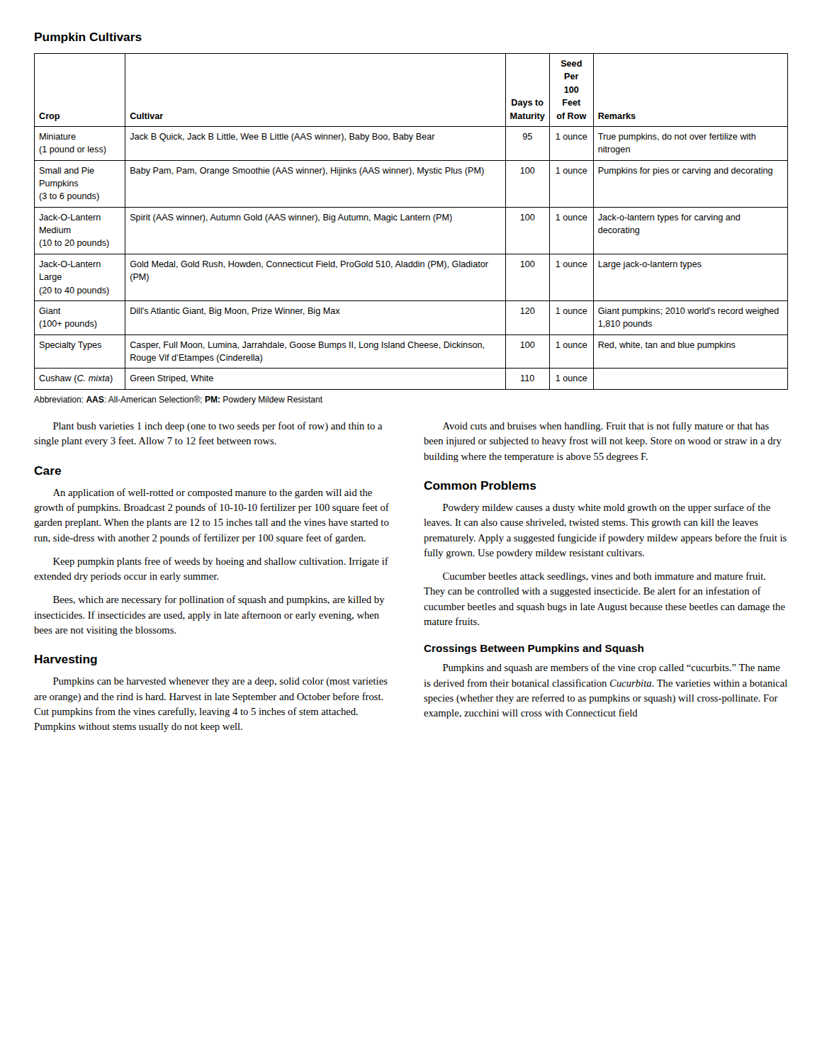Pumpkin Cultivars
| Crop | Cultivar | Days to Maturity | Seed Per 100 Feet of Row | Remarks |
| --- | --- | --- | --- | --- |
| Miniature (1 pound or less) | Jack B Quick, Jack B Little, Wee B Little (AAS winner), Baby Boo, Baby Bear | 95 | 1 ounce | True pumpkins, do not over fertilize with nitrogen |
| Small and Pie Pumpkins (3 to 6 pounds) | Baby Pam, Pam, Orange Smoothie (AAS winner), Hijinks (AAS winner), Mystic Plus (PM) | 100 | 1 ounce | Pumpkins for pies or carving and decorating |
| Jack-O-Lantern Medium (10 to 20 pounds) | Spirit (AAS winner), Autumn Gold (AAS winner), Big Autumn, Magic Lantern (PM) | 100 | 1 ounce | Jack-o-lantern types for carving and decorating |
| Jack-O-Lantern Large (20 to 40 pounds) | Gold Medal, Gold Rush, Howden, Connecticut Field, ProGold 510, Aladdin (PM), Gladiator (PM) | 100 | 1 ounce | Large jack-o-lantern types |
| Giant (100+ pounds) | Dill's Atlantic Giant, Big Moon, Prize Winner, Big Max | 120 | 1 ounce | Giant pumpkins; 2010 world's record weighed 1,810 pounds |
| Specialty Types | Casper, Full Moon, Lumina, Jarrahdale, Goose Bumps II, Long Island Cheese, Dickinson, Rouge Vif d’Etampes (Cinderella) | 100 | 1 ounce | Red, white, tan and blue pumpkins |
| Cushaw ( C. mixta ) | Green Striped, White | 110 | 1 ounce | |
Abbreviation: AAS: All-American Selection®; PM: Powdery Mildew Resistant
Plant bush varieties 1 inch deep (one to two seeds per foot of row) and thin to a single plant every 3 feet. Allow 7 to 12 feet between rows.
Care
An application of well-rotted or composted manure to the garden will aid the growth of pumpkins. Broadcast 2 pounds of 10-10-10 fertilizer per 100 square feet of garden preplant. When the plants are 12 to 15 inches tall and the vines have started to run, side-dress with another 2 pounds of fertilizer per 100 square feet of garden.
Keep pumpkin plants free of weeds by hoeing and shallow cultivation. Irrigate if extended dry periods occur in early summer.
Bees, which are necessary for pollination of squash and pumpkins, are killed by insecticides. If insecticides are used, apply in late afternoon or early evening, when bees are not visiting the blossoms.
Harvesting
Pumpkins can be harvested whenever they are a deep, solid color (most varieties are orange) and the rind is hard. Harvest in late September and October before frost. Cut pumpkins from the vines carefully, leaving 4 to 5 inches of stem attached. Pumpkins without stems usually do not keep well.
Avoid cuts and bruises when handling. Fruit that is not fully mature or that has been injured or subjected to heavy frost will not keep. Store on wood or straw in a dry building where the temperature is above 55 degrees F.
Common Problems
Powdery mildew causes a dusty white mold growth on the upper surface of the leaves. It can also cause shriveled, twisted stems. This growth can kill the leaves prematurely. Apply a suggested fungicide if powdery mildew appears before the fruit is fully grown. Use powdery mildew resistant cultivars.
Cucumber beetles attack seedlings, vines and both immature and mature fruit. They can be controlled with a suggested insecticide. Be alert for an infestation of cucumber beetles and squash bugs in late August because these beetles can damage the mature fruits.
Crossings Between Pumpkins and Squash
Pumpkins and squash are members of the vine crop called “cucurbits.” The name is derived from their botanical classification Cucurbita. The varieties within a botanical species (whether they are referred to as pumpkins or squash) will cross-pollinate. For example, zucchini will cross with Connecticut field